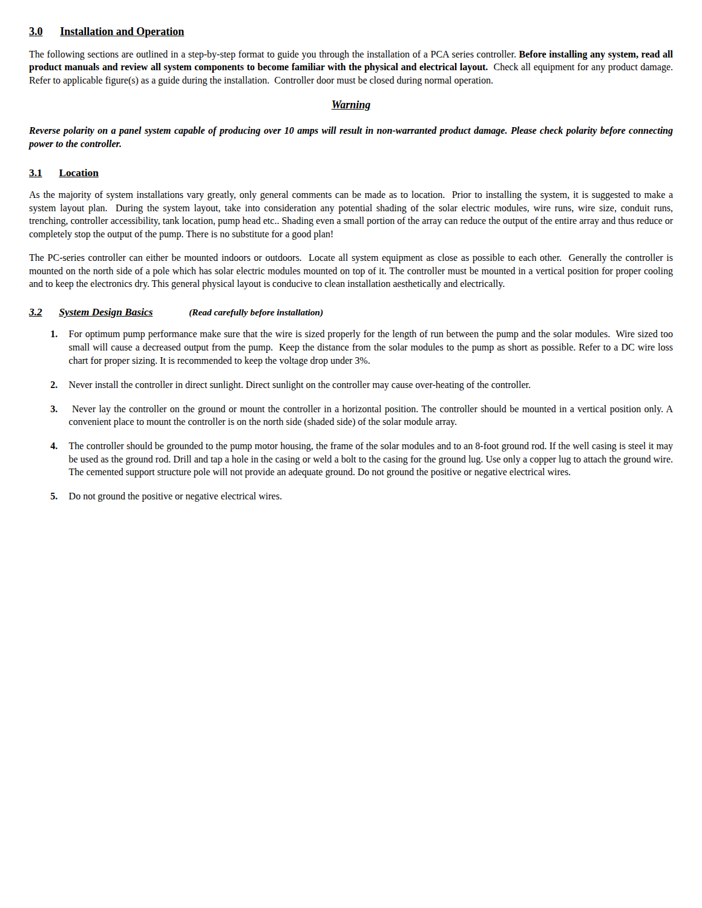3.0 Installation and Operation
The following sections are outlined in a step-by-step format to guide you through the installation of a PCA series controller. Before installing any system, read all product manuals and review all system components to become familiar with the physical and electrical layout. Check all equipment for any product damage. Refer to applicable figure(s) as a guide during the installation. Controller door must be closed during normal operation.
Warning
Reverse polarity on a panel system capable of producing over 10 amps will result in non-warranted product damage. Please check polarity before connecting power to the controller.
3.1 Location
As the majority of system installations vary greatly, only general comments can be made as to location. Prior to installing the system, it is suggested to make a system layout plan. During the system layout, take into consideration any potential shading of the solar electric modules, wire runs, wire size, conduit runs, trenching, controller accessibility, tank location, pump head etc.. Shading even a small portion of the array can reduce the output of the entire array and thus reduce or completely stop the output of the pump. There is no substitute for a good plan!
The PC-series controller can either be mounted indoors or outdoors. Locate all system equipment as close as possible to each other. Generally the controller is mounted on the north side of a pole which has solar electric modules mounted on top of it. The controller must be mounted in a vertical position for proper cooling and to keep the electronics dry. This general physical layout is conducive to clean installation aesthetically and electrically.
3.2 System Design Basics (Read carefully before installation)
For optimum pump performance make sure that the wire is sized properly for the length of run between the pump and the solar modules. Wire sized too small will cause a decreased output from the pump. Keep the distance from the solar modules to the pump as short as possible. Refer to a DC wire loss chart for proper sizing. It is recommended to keep the voltage drop under 3%.
Never install the controller in direct sunlight. Direct sunlight on the controller may cause over-heating of the controller.
Never lay the controller on the ground or mount the controller in a horizontal position. The controller should be mounted in a vertical position only. A convenient place to mount the controller is on the north side (shaded side) of the solar module array.
The controller should be grounded to the pump motor housing, the frame of the solar modules and to an 8-foot ground rod. If the well casing is steel it may be used as the ground rod. Drill and tap a hole in the casing or weld a bolt to the casing for the ground lug. Use only a copper lug to attach the ground wire. The cemented support structure pole will not provide an adequate ground. Do not ground the positive or negative electrical wires.
Do not ground the positive or negative electrical wires.